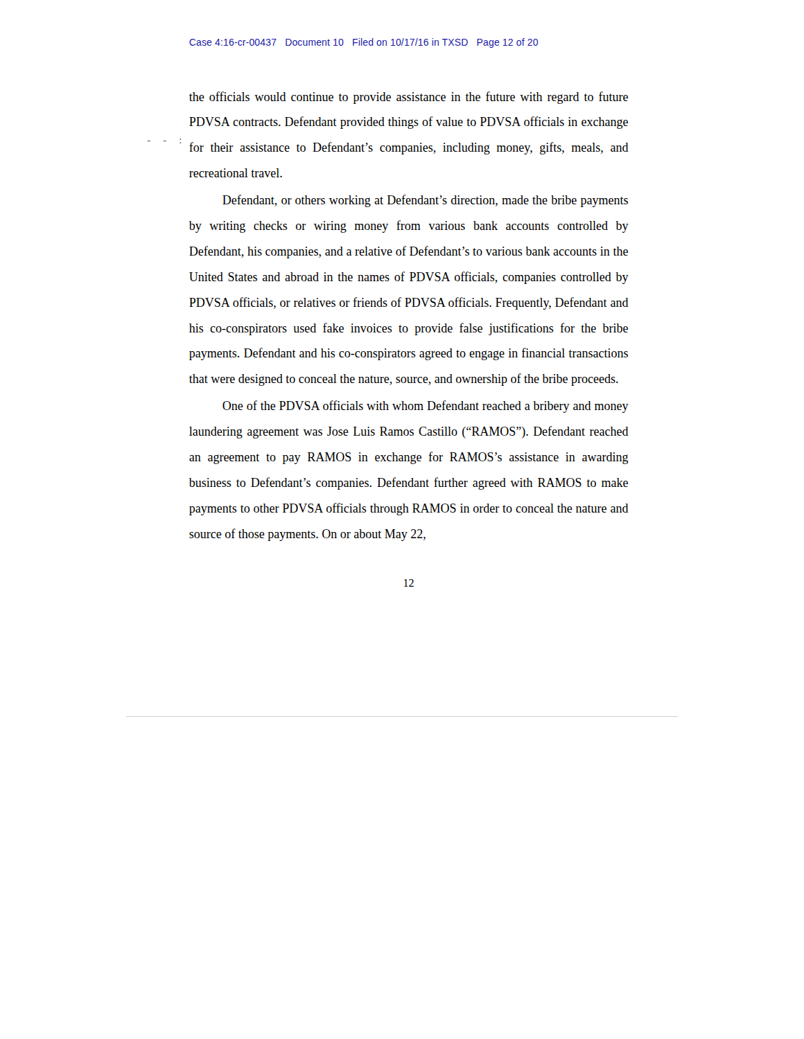Case 4:16-cr-00437 Document 10 Filed on 10/17/16 in TXSD Page 12 of 20
- - :
the officials would continue to provide assistance in the future with regard to future PDVSA contracts. Defendant provided things of value to PDVSA officials in exchange for their assistance to Defendant’s companies, including money, gifts, meals, and recreational travel.
Defendant, or others working at Defendant’s direction, made the bribe payments by writing checks or wiring money from various bank accounts controlled by Defendant, his companies, and a relative of Defendant’s to various bank accounts in the United States and abroad in the names of PDVSA officials, companies controlled by PDVSA officials, or relatives or friends of PDVSA officials. Frequently, Defendant and his co-conspirators used fake invoices to provide false justifications for the bribe payments. Defendant and his co-conspirators agreed to engage in financial transactions that were designed to conceal the nature, source, and ownership of the bribe proceeds.
One of the PDVSA officials with whom Defendant reached a bribery and money laundering agreement was Jose Luis Ramos Castillo (“RAMOS”). Defendant reached an agreement to pay RAMOS in exchange for RAMOS’s assistance in awarding business to Defendant’s companies. Defendant further agreed with RAMOS to make payments to other PDVSA officials through RAMOS in order to conceal the nature and source of those payments. On or about May 22,
12